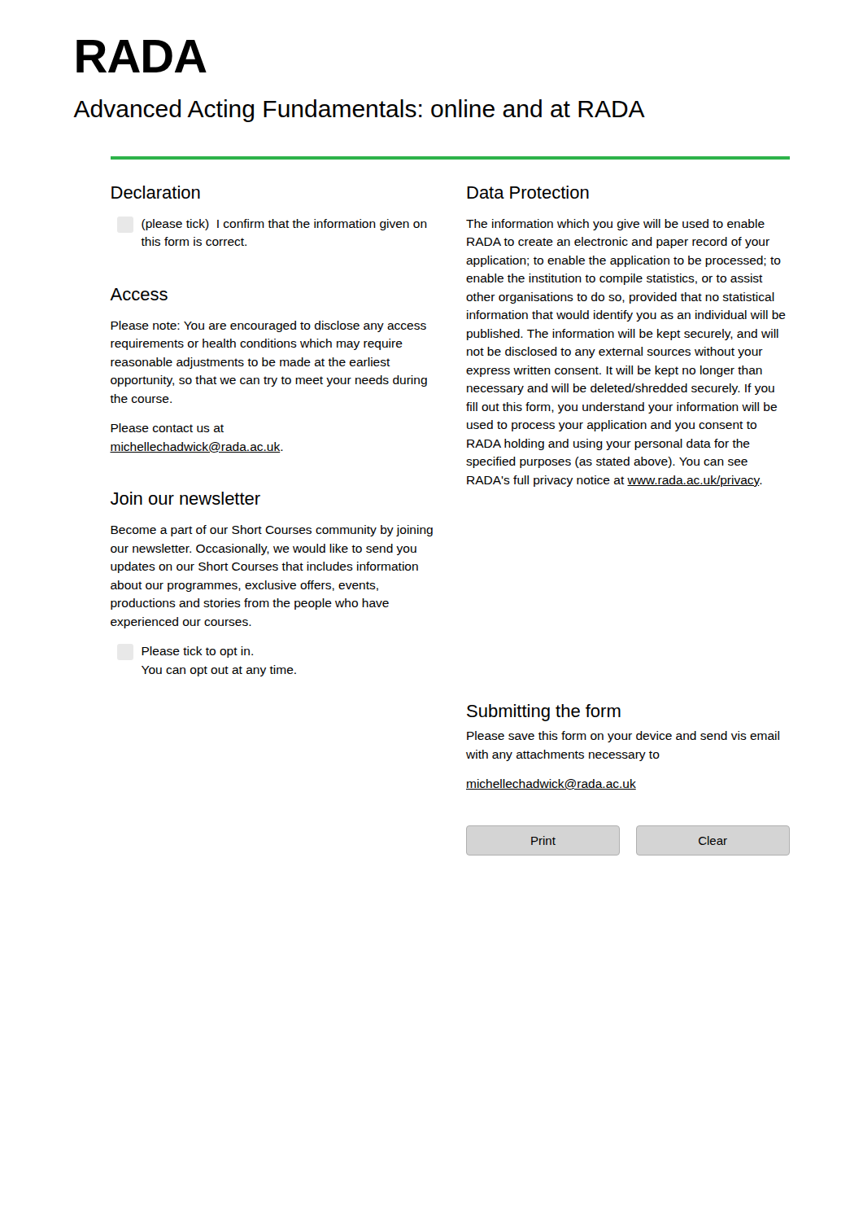RADA
Advanced Acting Fundamentals: online and at RADA
Declaration
(please tick) I confirm that the information given on this form is correct.
Access
Please note: You are encouraged to disclose any access requirements or health conditions which may require reasonable adjustments to be made at the earliest opportunity, so that we can try to meet your needs during the course.
Please contact us at
michellechadwick@rada.ac.uk.
Join our newsletter
Become a part of our Short Courses community by joining our newsletter. Occasionally, we would like to send you updates on our Short Courses that includes information about our programmes, exclusive offers, events, productions and stories from the people who have experienced our courses.
Please tick to opt in.
You can opt out at any time.
Data Protection
The information which you give will be used to enable RADA to create an electronic and paper record of your application; to enable the application to be processed; to enable the institution to compile statistics, or to assist other organisations to do so, provided that no statistical information that would identify you as an individual will be published. The information will be kept securely, and will not be disclosed to any external sources without your express written consent. It will be kept no longer than necessary and will be deleted/shredded securely. If you fill out this form, you understand your information will be used to process your application and you consent to RADA holding and using your personal data for the specified purposes (as stated above). You can see RADA's full privacy notice at www.rada.ac.uk/privacy.
Submitting the form
Please save this form on your device and send vis email with any attachments necessary to
michellechadwick@rada.ac.uk
Print Clear